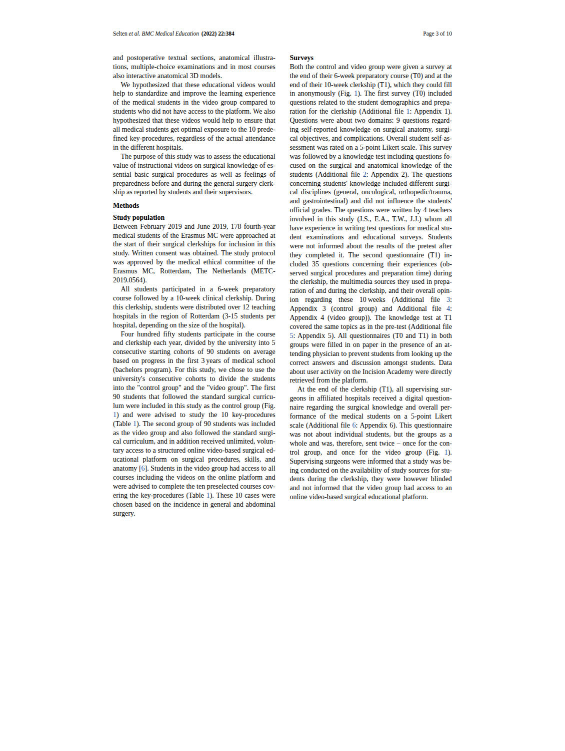Selten et al. BMC Medical Education (2022) 22:384
Page 3 of 10
and postoperative textual sections, anatomical illustrations, multiple-choice examinations and in most courses also interactive anatomical 3D models.
We hypothesized that these educational videos would help to standardize and improve the learning experience of the medical students in the video group compared to students who did not have access to the platform. We also hypothesized that these videos would help to ensure that all medical students get optimal exposure to the 10 predefined key-procedures, regardless of the actual attendance in the different hospitals.
The purpose of this study was to assess the educational value of instructional videos on surgical knowledge of essential basic surgical procedures as well as feelings of preparedness before and during the general surgery clerkship as reported by students and their supervisors.
Methods
Study population
Between February 2019 and June 2019, 178 fourth-year medical students of the Erasmus MC were approached at the start of their surgical clerkships for inclusion in this study. Written consent was obtained. The study protocol was approved by the medical ethical committee of the Erasmus MC, Rotterdam, The Netherlands (METC-2019.0564).
All students participated in a 6-week preparatory course followed by a 10-week clinical clerkship. During this clerkship, students were distributed over 12 teaching hospitals in the region of Rotterdam (3-15 students per hospital, depending on the size of the hospital).
Four hundred fifty students participate in the course and clerkship each year, divided by the university into 5 consecutive starting cohorts of 90 students on average based on progress in the first 3 years of medical school (bachelors program). For this study, we chose to use the university's consecutive cohorts to divide the students into the "control group" and the "video group". The first 90 students that followed the standard surgical curriculum were included in this study as the control group (Fig. 1) and were advised to study the 10 key-procedures (Table 1). The second group of 90 students was included as the video group and also followed the standard surgical curriculum, and in addition received unlimited, voluntary access to a structured online video-based surgical educational platform on surgical procedures, skills, and anatomy [6]. Students in the video group had access to all courses including the videos on the online platform and were advised to complete the ten preselected courses covering the key-procedures (Table 1). These 10 cases were chosen based on the incidence in general and abdominal surgery.
Surveys
Both the control and video group were given a survey at the end of their 6-week preparatory course (T0) and at the end of their 10-week clerkship (T1), which they could fill in anonymously (Fig. 1). The first survey (T0) included questions related to the student demographics and preparation for the clerkship (Additional file 1: Appendix 1). Questions were about two domains: 9 questions regarding self-reported knowledge on surgical anatomy, surgical objectives, and complications. Overall student self-assessment was rated on a 5-point Likert scale. This survey was followed by a knowledge test including questions focused on the surgical and anatomical knowledge of the students (Additional file 2: Appendix 2). The questions concerning students' knowledge included different surgical disciplines (general, oncological, orthopedic/trauma, and gastrointestinal) and did not influence the students' official grades. The questions were written by 4 teachers involved in this study (J.S., E.A., T.W., J.J.) whom all have experience in writing test questions for medical student examinations and educational surveys. Students were not informed about the results of the pretest after they completed it. The second questionnaire (T1) included 35 questions concerning their experiences (observed surgical procedures and preparation time) during the clerkship, the multimedia sources they used in preparation of and during the clerkship, and their overall opinion regarding these 10 weeks (Additional file 3: Appendix 3 (control group) and Additional file 4: Appendix 4 (video group)). The knowledge test at T1 covered the same topics as in the pre-test (Additional file 5: Appendix 5). All questionnaires (T0 and T1) in both groups were filled in on paper in the presence of an attending physician to prevent students from looking up the correct answers and discussion amongst students. Data about user activity on the Incision Academy were directly retrieved from the platform.
At the end of the clerkship (T1), all supervising surgeons in affiliated hospitals received a digital questionnaire regarding the surgical knowledge and overall performance of the medical students on a 5-point Likert scale (Additional file 6: Appendix 6). This questionnaire was not about individual students, but the groups as a whole and was, therefore, sent twice – once for the control group, and once for the video group (Fig. 1). Supervising surgeons were informed that a study was being conducted on the availability of study sources for students during the clerkship, they were however blinded and not informed that the video group had access to an online video-based surgical educational platform.